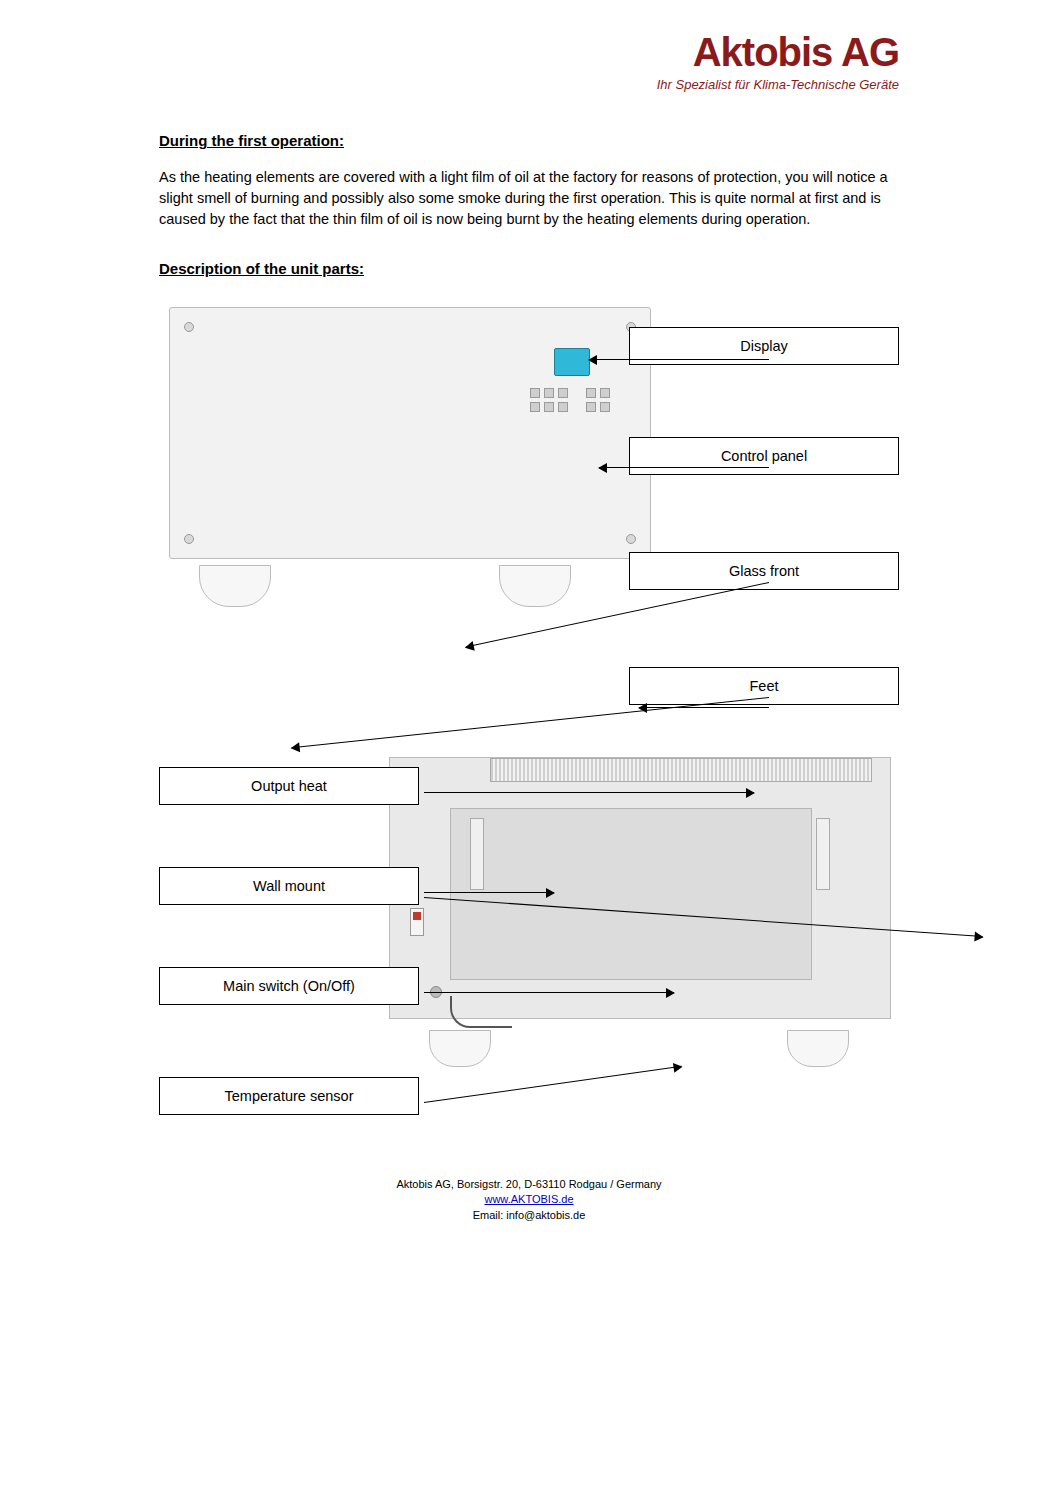Aktobis AG
Ihr Spezialist für Klima-Technische Geräte
During the first operation:
As the heating elements are covered with a light film of oil at the factory for reasons of protection, you will notice a slight smell of burning and possibly also some smoke during the first operation. This is quite normal at first and is caused by the fact that the thin film of oil is now being burnt by the heating elements during operation.
Description of the unit parts:
Display
Control panel
Glass front
Feet
Output heat
Wall mount
Main switch (On/Off)
Temperature sensor
Aktobis AG, Borsigstr. 20, D-63110 Rodgau / Germany
www.AKTOBIS.de
Email: info@aktobis.de